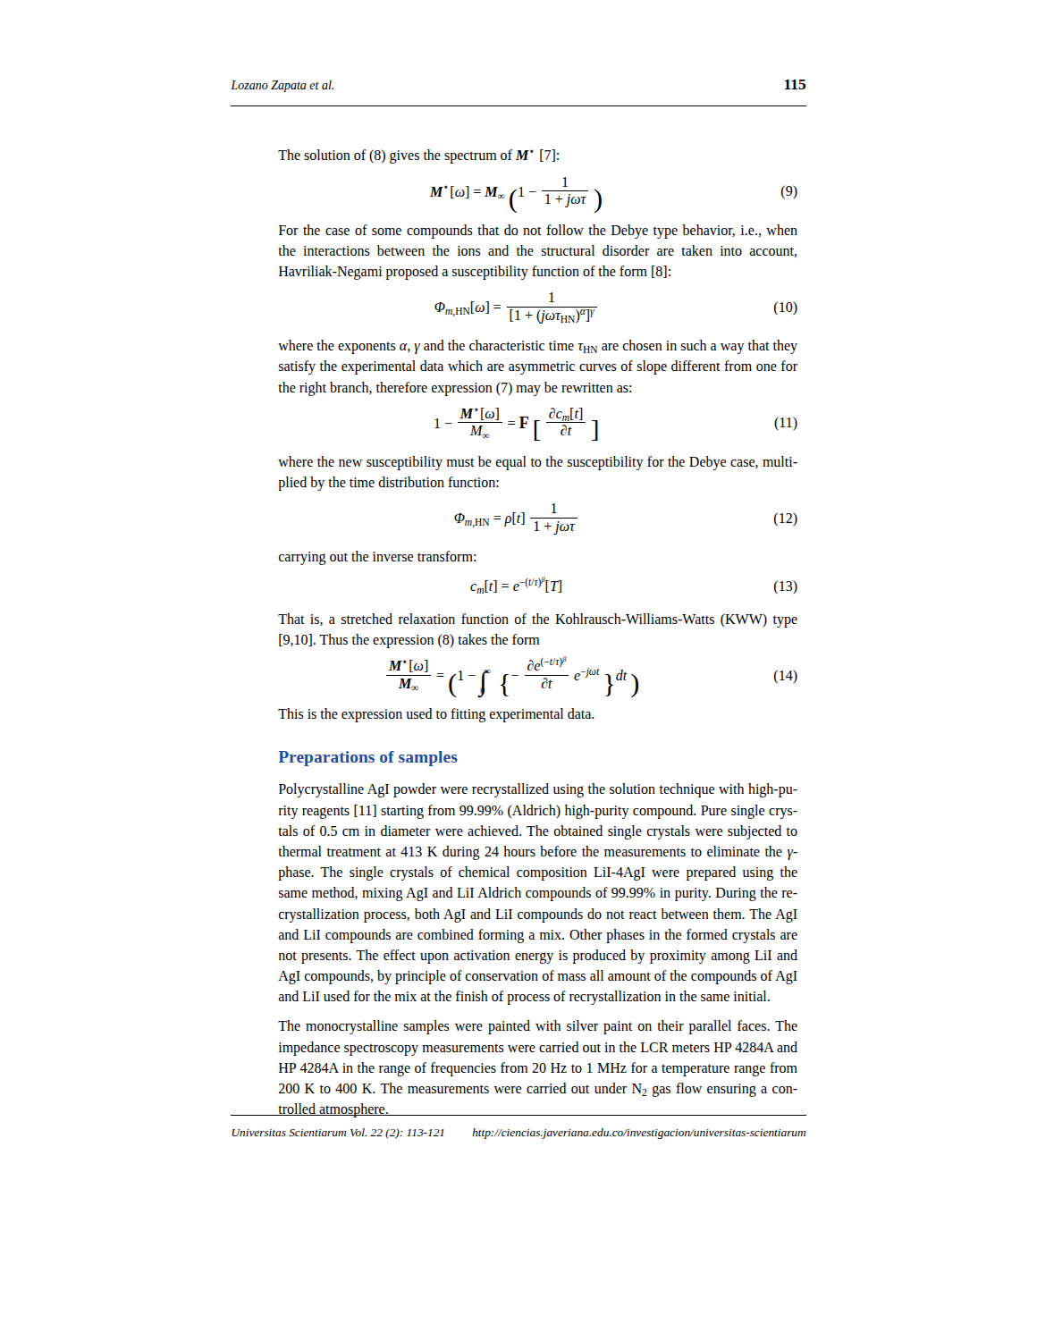Lozano Zapata et al. 115
The solution of (8) gives the spectrum of M⋆ [7]:
M⋆[ω] = M∞ (1 − 11 + jωτ )
(9)
For the case of some compounds that do not follow the Debye type behavior, i.e., when the interactions between the ions and the structural disorder are taken into account, Havriliak-Negami proposed a susceptibility function of the form [8]:
Φm,HN[ω] = 1[1 + (jωτHN)α]γ
(10)
where the exponents α, γ and the characteristic time τHN are chosen in such a way that they satisfy the experimental data which are asymmetric curves of slope different from one for the right branch, therefore expression (7) may be rewritten as:
1 − M⋆[ω] M∞ = F [ ∂cm[t]∂t ]
(11)
where the new susceptibility must be equal to the susceptibility for the Debye case, multiplied by the time distribution function:
Φm,HN = ρ[t] 11 + jωτ
(12)
carrying out the inverse transform:
cm[t] = e−(t/τ)β[T]
(13)
That is, a stretched relaxation function of the Kohlrausch-Williams-Watts (KWW) type [9,10]. Thus the expression (8) takes the form
M⋆[ω] M∞ = (1 − ∫∞0 {− ∂e(−t/τ)β∂t e−jωt }dt )
(14)
This is the expression used to fitting experimental data.
Preparations of samples
Polycrystalline AgI powder were recrystallized using the solution technique with high-purity reagents [11] starting from 99.99% (Aldrich) high-purity compound. Pure single crystals of 0.5 cm in diameter were achieved. The obtained single crystals were subjected to thermal treatment at 413 K during 24 hours before the measurements to eliminate the γ-phase. The single crystals of chemical composition LiI-4AgI were prepared using the same method, mixing AgI and LiI Aldrich compounds of 99.99% in purity. During the recrystallization process, both AgI and LiI compounds do not react between them. The AgI and LiI compounds are combined forming a mix. Other phases in the formed crystals are not presents. The effect upon activation energy is produced by proximity among LiI and AgI compounds, by principle of conservation of mass all amount of the compounds of AgI and LiI used for the mix at the finish of process of recrystallization in the same initial.
The monocrystalline samples were painted with silver paint on their parallel faces. The impedance spectroscopy measurements were carried out in the LCR meters HP 4284A and HP 4284A in the range of frequencies from 20 Hz to 1 MHz for a temperature range from 200 K to 400 K. The measurements were carried out under N2 gas flow ensuring a controlled atmosphere.
Universitas Scientiarum Vol. 22 (2): 113-121 http://ciencias.javeriana.edu.co/investigacion/universitas-scientiarum